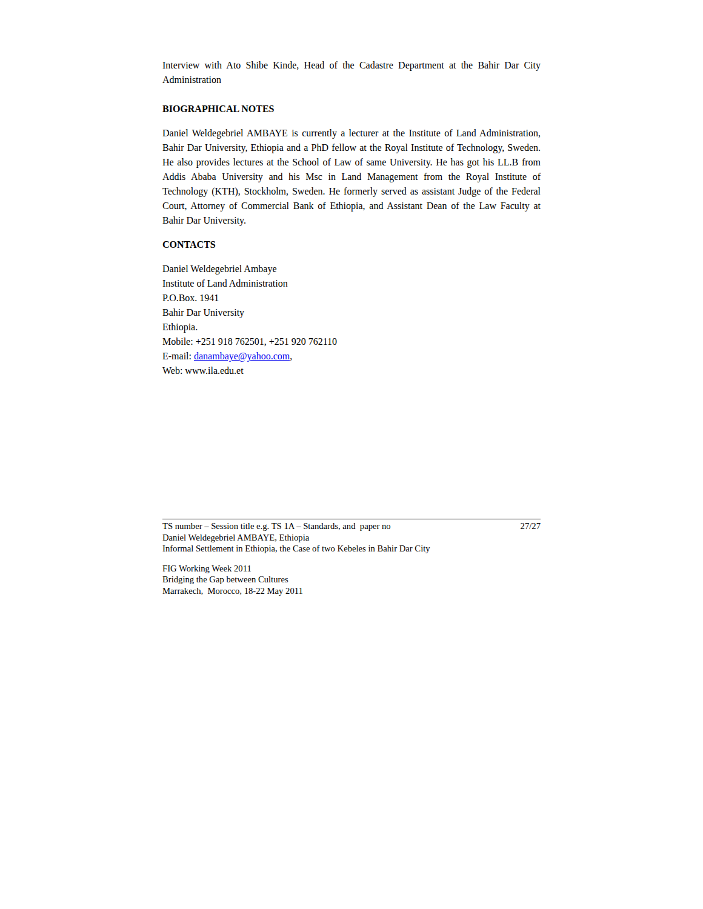Interview with Ato Shibe Kinde, Head of the Cadastre Department at the Bahir Dar City Administration
BIOGRAPHICAL NOTES
Daniel Weldegebriel AMBAYE is currently a lecturer at the Institute of Land Administration, Bahir Dar University, Ethiopia and a PhD fellow at the Royal Institute of Technology, Sweden. He also provides lectures at the School of Law of same University. He has got his LL.B from Addis Ababa University and his Msc in Land Management from the Royal Institute of Technology (KTH), Stockholm, Sweden. He formerly served as assistant Judge of the Federal Court, Attorney of Commercial Bank of Ethiopia, and Assistant Dean of the Law Faculty at Bahir Dar University.
CONTACTS
Daniel Weldegebriel Ambaye
Institute of Land Administration
P.O.Box. 1941
Bahir Dar University
Ethiopia.
Mobile: +251 918 762501, +251 920 762110
E-mail: danambaye@yahoo.com,
Web: www.ila.edu.et
TS number – Session title e.g. TS 1A – Standards, and paper no
Daniel Weldegebriel AMBAYE, Ethiopia
Informal Settlement in Ethiopia, the Case of two Kebeles in Bahir Dar City
27/27
FIG Working Week 2011
Bridging the Gap between Cultures
Marrakech, Morocco, 18-22 May 2011